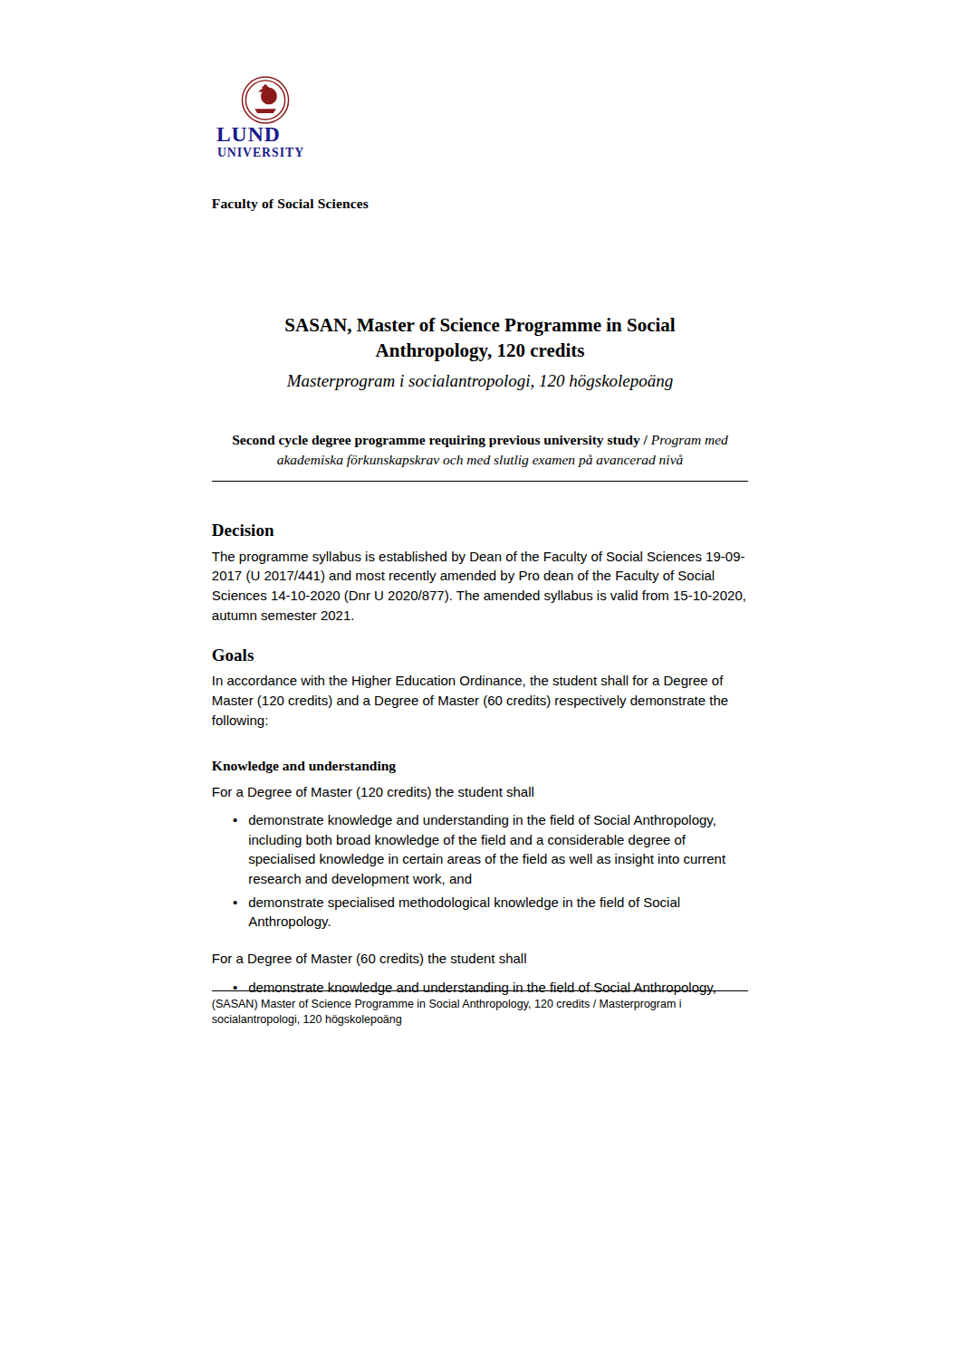Faculty of Social Sciences
SASAN, Master of Science Programme in Social
Anthropology, 120 credits
Masterprogram i socialantropologi, 120 högskolepoäng
Second cycle degree programme requiring previous university study / Program med akademiska förkunskapskrav och med slutlig examen på avancerad nivå
Decision
The programme syllabus is established by Dean of the Faculty of Social Sciences 19-09-2017 (U 2017/441) and most recently amended by Pro dean of the Faculty of Social Sciences 14-10-2020 (Dnr U 2020/877). The amended syllabus is valid from 15-10-2020, autumn semester 2021.
Goals
In accordance with the Higher Education Ordinance, the student shall for a Degree of Master (120 credits) and a Degree of Master (60 credits) respectively demonstrate the following:
Knowledge and understanding
For a Degree of Master (120 credits) the student shall
demonstrate knowledge and understanding in the field of Social Anthropology, including both broad knowledge of the field and a considerable degree of specialised knowledge in certain areas of the field as well as insight into current research and development work, and
demonstrate specialised methodological knowledge in the field of Social Anthropology.
For a Degree of Master (60 credits) the student shall
demonstrate knowledge and understanding in the field of Social Anthropology,
(SASAN) Master of Science Programme in Social Anthropology, 120 credits / Masterprogram i socialantropologi, 120 högskolepoäng